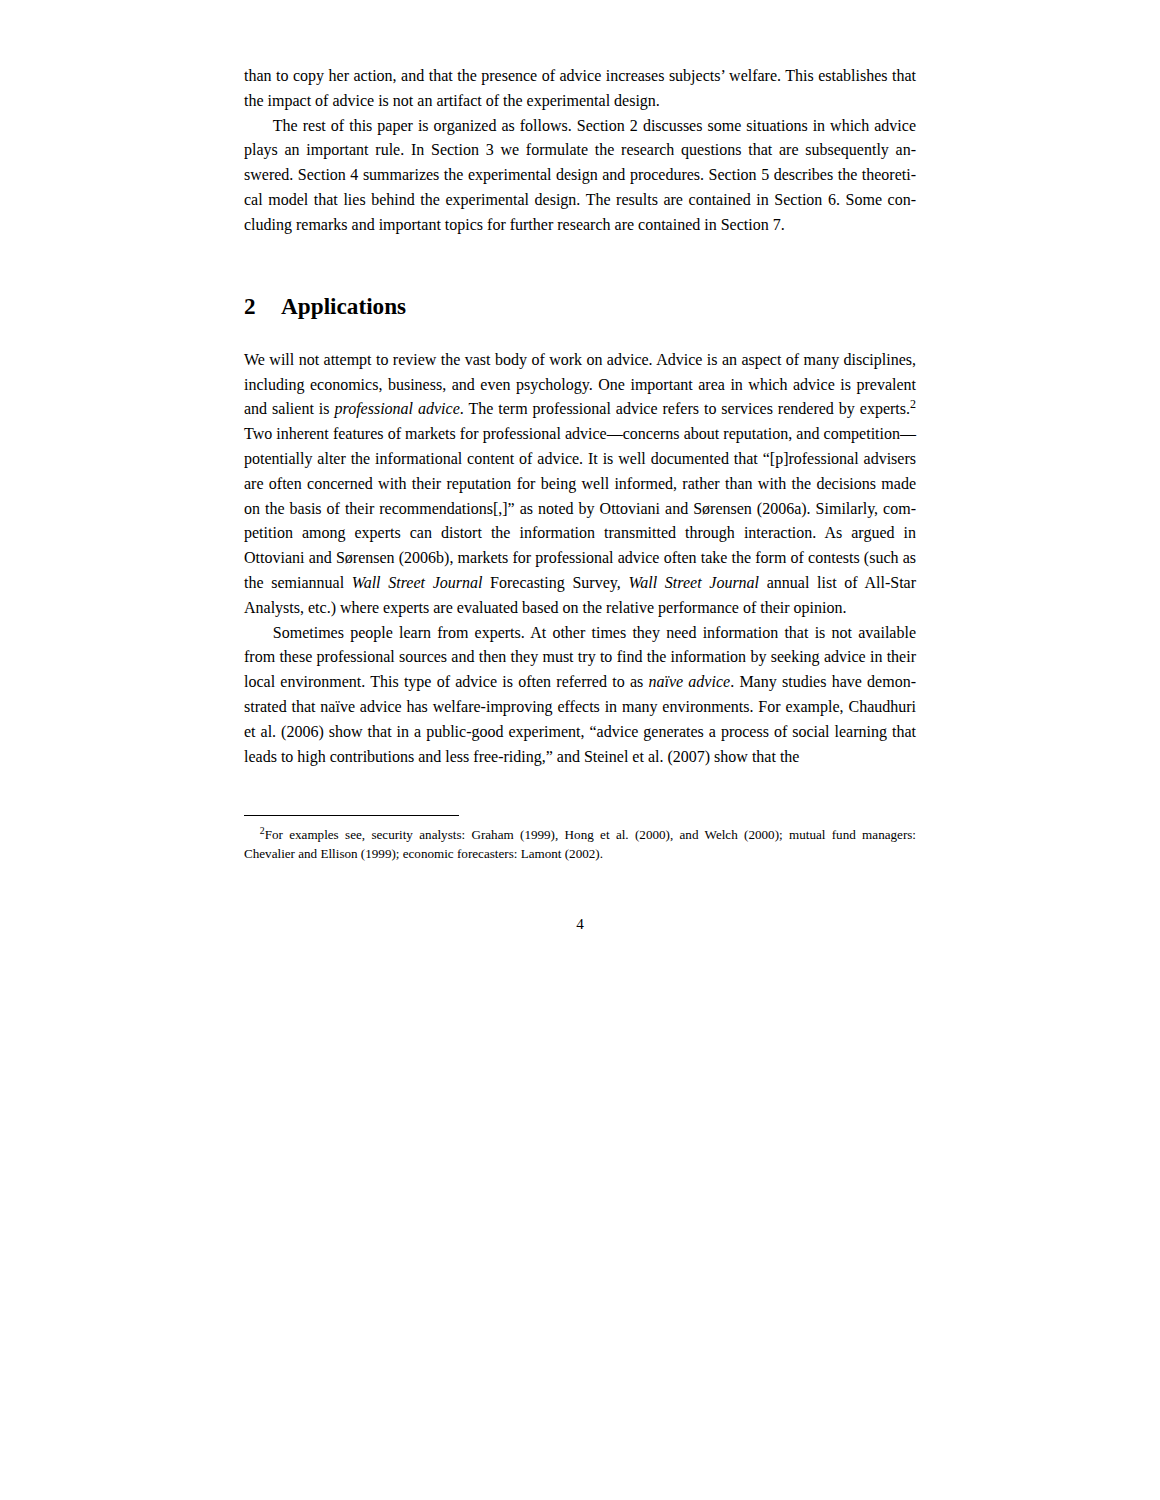than to copy her action, and that the presence of advice increases subjects’ welfare. This establishes that the impact of advice is not an artifact of the experimental design.
The rest of this paper is organized as follows. Section 2 discusses some situations in which advice plays an important rule. In Section 3 we formulate the research questions that are subsequently answered. Section 4 summarizes the experimental design and procedures. Section 5 describes the theoretical model that lies behind the experimental design. The results are contained in Section 6. Some concluding remarks and important topics for further research are contained in Section 7.
2 Applications
We will not attempt to review the vast body of work on advice. Advice is an aspect of many disciplines, including economics, business, and even psychology. One important area in which advice is prevalent and salient is professional advice. The term professional advice refers to services rendered by experts.2 Two inherent features of markets for professional advice—concerns about reputation, and competition—potentially alter the informational content of advice. It is well documented that “[p]rofessional advisers are often concerned with their reputation for being well informed, rather than with the decisions made on the basis of their recommendations[,]” as noted by Ottoviani and Sørensen (2006a). Similarly, competition among experts can distort the information transmitted through interaction. As argued in Ottoviani and Sørensen (2006b), markets for professional advice often take the form of contests (such as the semiannual Wall Street Journal Forecasting Survey, Wall Street Journal annual list of All-Star Analysts, etc.) where experts are evaluated based on the relative performance of their opinion.
Sometimes people learn from experts. At other times they need information that is not available from these professional sources and then they must try to find the information by seeking advice in their local environment. This type of advice is often referred to as naïve advice. Many studies have demonstrated that naïve advice has welfare-improving effects in many environments. For example, Chaudhuri et al. (2006) show that in a public-good experiment, “advice generates a process of social learning that leads to high contributions and less free-riding,” and Steinel et al. (2007) show that the
2For examples see, security analysts: Graham (1999), Hong et al. (2000), and Welch (2000); mutual fund managers: Chevalier and Ellison (1999); economic forecasters: Lamont (2002).
4